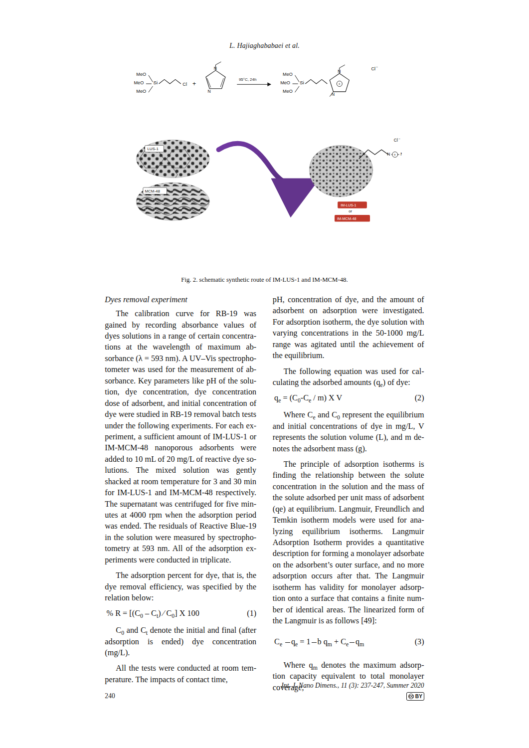L. Hajiaghababaei et al.
MeO MeO MeO Si Cl + N N 95°C, 24h MeO MeO MeO Si N N + Cl − LUS-1 MCM-48 N + N Cl − IM-LUS-1 or IM-MCM-48
Fig. 2. schematic synthetic route of IM-LUS-1 and IM-MCM-48.
Dyes removal experiment
The calibration curve for RB-19 was gained by recording absorbance values of dyes solutions in a range of certain concentrations at the wavelength of maximum absorbance (λ = 593 nm). A UV–Vis spectrophotometer was used for the measurement of absorbance. Key parameters like pH of the solution, dye concentration, dye concentration dose of adsorbent, and initial concentration of dye were studied in RB-19 removal batch tests under the following experiments. For each experiment, a sufficient amount of IM-LUS-1 or IM-MCM-48 nanoporous adsorbents were added to 10 mL of 20 mg/L of reactive dye solutions. The mixed solution was gently shacked at room temperature for 3 and 30 min for IM-LUS-1 and IM-MCM-48 respectively. The supernatant was centrifuged for five minutes at 4000 rpm when the adsorption period was ended. The residuals of Reactive Blue-19 in the solution were measured by spectrophotometry at 593 nm. All of the adsorption experiments were conducted in triplicate.
The adsorption percent for dye, that is, the dye removal efficiency, was specified by the relation below:
% R = [(C0 – Ct) ⁄ C0] X 100
(1)
C0 and Ct denote the initial and final (after adsorption is ended) dye concentration (mg/L).
All the tests were conducted at room temperature. The impacts of contact time,
pH, concentration of dye, and the amount of adsorbent on adsorption were investigated. For adsorption isotherm, the dye solution with varying concentrations in the 50-1000 mg/L range was agitated until the achievement of the equilibrium.
The following equation was used for calculating the adsorbed amounts (qe) of dye:
qe = (C0-Ce / m) X V
(2)
Where Ce and C0 represent the equilibrium and initial concentrations of dye in mg/L, V represents the solution volume (L), and m denotes the adsorbent mass (g).
The principle of adsorption isotherms is finding the relationship between the solute concentration in the solution and the mass of the solute adsorbed per unit mass of adsorbent (qe) at equilibrium. Langmuir, Freundlich and Temkin isotherm models were used for analyzing equilibrium isotherms. Langmuir Adsorption Isotherm provides a quantitative description for forming a monolayer adsorbate on the adsorbent’s outer surface, and no more adsorption occurs after that. The Langmuir isotherm has validity for monolayer adsorption onto a surface that contains a finite number of identical areas. The linearized form of the Langmuir is as follows [49]:
Ce qe = 1 b qm + Ce qm
(3)
Where qm denotes the maximum adsorption capacity equivalent to total monolayer coverage,
240
Int. J. Nano Dimens., 11 (3): 237-247, Summer 2020
cc BY